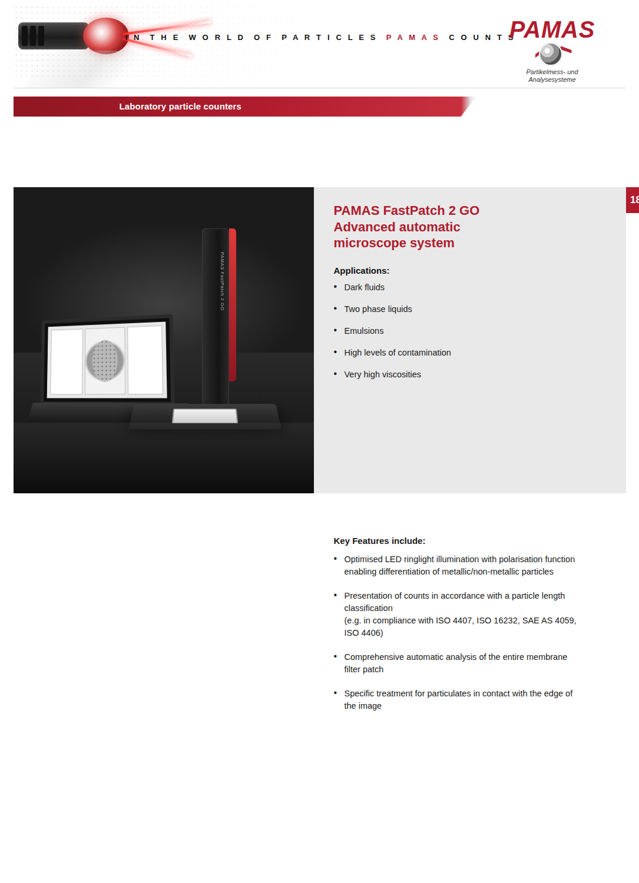I N T H E W O R L D O F P A R T I C L E S P A M A S C O U N T S
PAMAS
Partikelmess- und
Analysesysteme
Laboratory particle counters
PAMAS FastPatch 2 GO
18
PAMAS FastPatch 2 GO Advanced automatic microscope system
Applications:
Dark fluids
Two phase liquids
Emulsions
High levels of contamination
Very high viscosities
Key Features include:
Optimised LED ringlight illumination with polarisation function enabling differentiation of metallic/non-metallic particles
Presentation of counts in accordance with a particle length classification
(e.g. in compliance with ISO 4407, ISO 16232, SAE AS 4059, ISO 4406)
Comprehensive automatic analysis of the entire membrane filter patch
Specific treatment for particulates in contact with the edge of the image